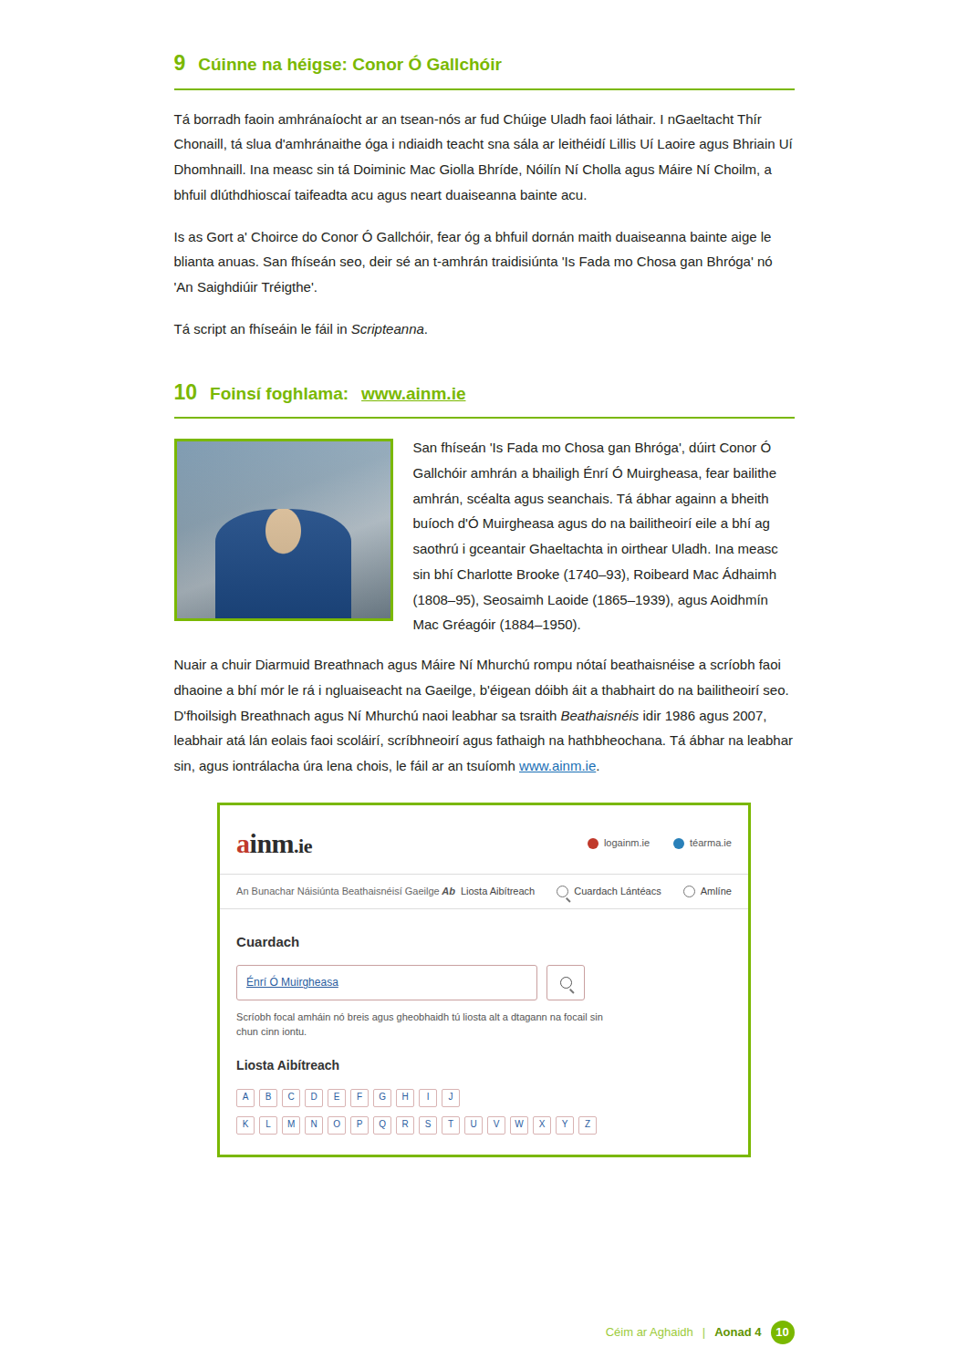9 Cúinne na héigse: Conor Ó Gallchóir
Tá borradh faoin amhránaíocht ar an tsean-nós ar fud Chúige Uladh faoi láthair. I nGaeltacht Thír Chonaill, tá slua d'amhránaithe óga i ndiaidh teacht sna sála ar leithéidí Lillis Uí Laoire agus Bhriain Uí Dhomhnaill. Ina measc sin tá Doiminic Mac Giolla Bhríde, Nóilín Ní Cholla agus Máire Ní Choilm, a bhfuil dlúthdhioscaí taifeadta acu agus neart duaiseanna bainte acu.
Is as Gort a' Choirce do Conor Ó Gallchóir, fear óg a bhfuil dornán maith duaiseanna bainte aige le blianta anuas. San fhíseán seo, deir sé an t-amhrán traidisiúnta 'Is Fada mo Chosa gan Bhróga' nó 'An Saighdiúir Tréigthe'.
Tá script an fhíseáin le fáil in Scripteanna.
10 Foinsí foghlama: www.ainm.ie
San fhíseán 'Is Fada mo Chosa gan Bhróga', dúirt Conor Ó Gallchóir amhrán a bhailigh Énrí Ó Muirgheasa, fear bailithe amhrán, scéalta agus seanchais. Tá ábhar againn a bheith buíoch d'Ó Muirgheasa agus do na bailitheoirí eile a bhí ag saothrú i gceantair Ghaeltachta in oirthear Uladh. Ina measc sin bhí Charlotte Brooke (1740–93), Roibeard Mac Ádhaimh (1808–95), Seosaimh Laoide (1865–1939), agus Aoidhmín Mac Gréagóir (1884–1950).
Nuair a chuir Diarmuid Breathnach agus Máire Ní Mhurchú rompu nótaí beathaisnéise a scríobh faoi dhaoine a bhí mór le rá i ngluaiseacht na Gaeilge, b'éigean dóibh áit a thabhairt do na bailitheoirí seo. D'fhoilsigh Breathnach agus Ní Mhurchú naoi leabhar sa tsraith Beathaisnéis idir 1986 agus 2007, leabhair atá lán eolais faoi scoláirí, scríbhneoirí agus fathaigh na hathbheochana. Tá ábhar na leabhar sin, agus iontrálacha úra lena chois, le fáil ar an tsuíomh www.ainm.ie.
ainm.ie
logainm.ie téarma.ie
An Bunachar Náisiúnta Beathaisnéisí Gaeilge
Ab Liosta Aibítreach Cuardach Lántéacs Amlíne
Cuardach
Énrí Ó Muirgheasa
Scríobh focal amháin nó breis agus gheobhaidh tú liosta alt a dtagann na focail sin chun cinn iontu.
Liosta Aibítreach
ABCDEFGHIJ KLMNOPQRSTUVWXYZ
Céim ar Aghaidh | Aonad 4 10